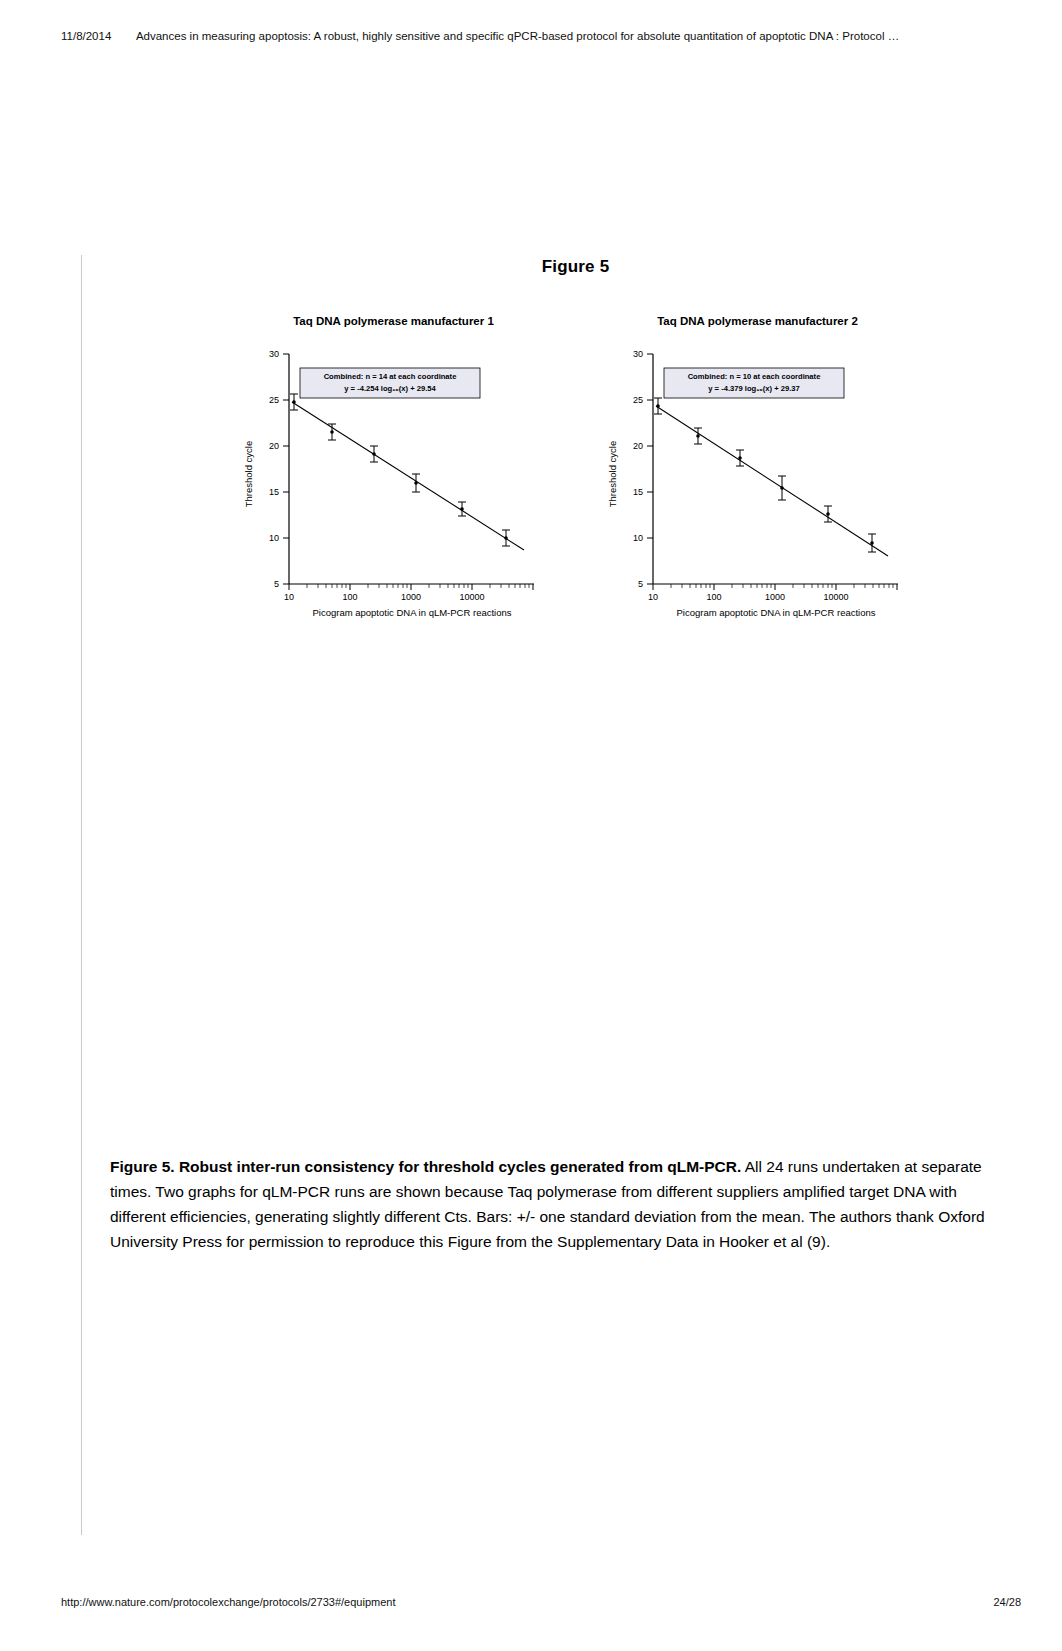11/8/2014 Advances in measuring apoptosis: A robust, highly sensitive and specific qPCR-based protocol for absolute quantitation of apoptotic DNA : Protocol …
Figure 5
Taq DNA polymerase manufacturer 1
30 25 20 15 10 5 Threshold cycle 10 100 1000 10000 Picogram apoptotic DNA in qLM-PCR reactions Combined: n = 14 at each coordinate y = -4.254 log₁₀(x) + 29.54
Taq DNA polymerase manufacturer 2
30 25 20 15 10 5 Threshold cycle 10 100 1000 10000 Picogram apoptotic DNA in qLM-PCR reactions Combined: n = 10 at each coordinate y = -4.379 log₁₀(x) + 29.37
Figure 5. Robust inter-run consistency for threshold cycles generated from qLM-PCR. All 24 runs undertaken at separate times. Two graphs for qLM-PCR runs are shown because Taq polymerase from different suppliers amplified target DNA with different efficiencies, generating slightly different Cts. Bars: +/- one standard deviation from the mean. The authors thank Oxford University Press for permission to reproduce this Figure from the Supplementary Data in Hooker et al (9).
http://www.nature.com/protocolexchange/protocols/2733#/equipment 24/28